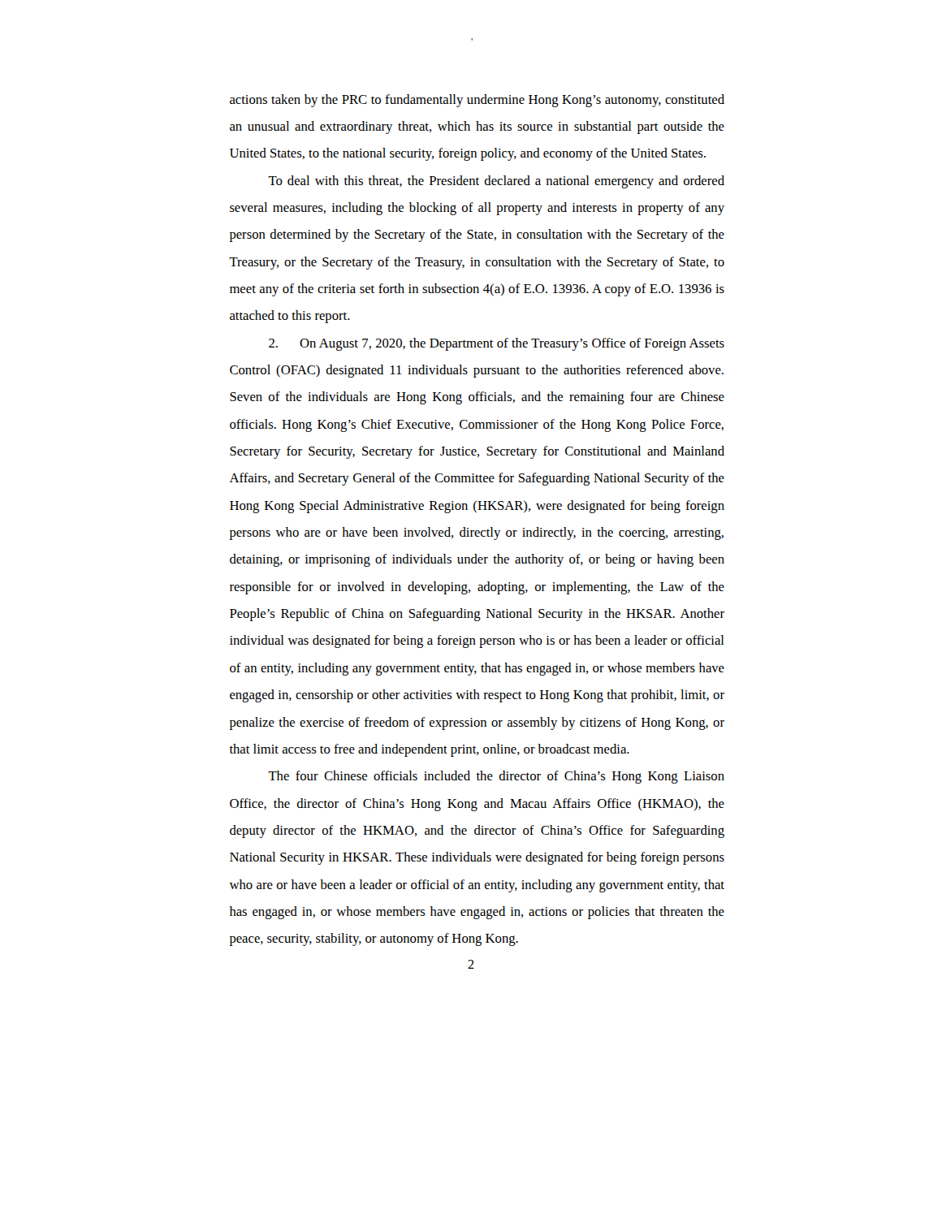'
actions taken by the PRC to fundamentally undermine Hong Kong’s autonomy, constituted an unusual and extraordinary threat, which has its source in substantial part outside the United States, to the national security, foreign policy, and economy of the United States.
To deal with this threat, the President declared a national emergency and ordered several measures, including the blocking of all property and interests in property of any person determined by the Secretary of the State, in consultation with the Secretary of the Treasury, or the Secretary of the Treasury, in consultation with the Secretary of State, to meet any of the criteria set forth in subsection 4(a) of E.O. 13936. A copy of E.O. 13936 is attached to this report.
2. On August 7, 2020, the Department of the Treasury’s Office of Foreign Assets Control (OFAC) designated 11 individuals pursuant to the authorities referenced above. Seven of the individuals are Hong Kong officials, and the remaining four are Chinese officials. Hong Kong’s Chief Executive, Commissioner of the Hong Kong Police Force, Secretary for Security, Secretary for Justice, Secretary for Constitutional and Mainland Affairs, and Secretary General of the Committee for Safeguarding National Security of the Hong Kong Special Administrative Region (HKSAR), were designated for being foreign persons who are or have been involved, directly or indirectly, in the coercing, arresting, detaining, or imprisoning of individuals under the authority of, or being or having been responsible for or involved in developing, adopting, or implementing, the Law of the People’s Republic of China on Safeguarding National Security in the HKSAR. Another individual was designated for being a foreign person who is or has been a leader or official of an entity, including any government entity, that has engaged in, or whose members have engaged in, censorship or other activities with respect to Hong Kong that prohibit, limit, or penalize the exercise of freedom of expression or assembly by citizens of Hong Kong, or that limit access to free and independent print, online, or broadcast media.
The four Chinese officials included the director of China’s Hong Kong Liaison Office, the director of China’s Hong Kong and Macau Affairs Office (HKMAO), the deputy director of the HKMAO, and the director of China’s Office for Safeguarding National Security in HKSAR. These individuals were designated for being foreign persons who are or have been a leader or official of an entity, including any government entity, that has engaged in, or whose members have engaged in, actions or policies that threaten the peace, security, stability, or autonomy of Hong Kong.
2